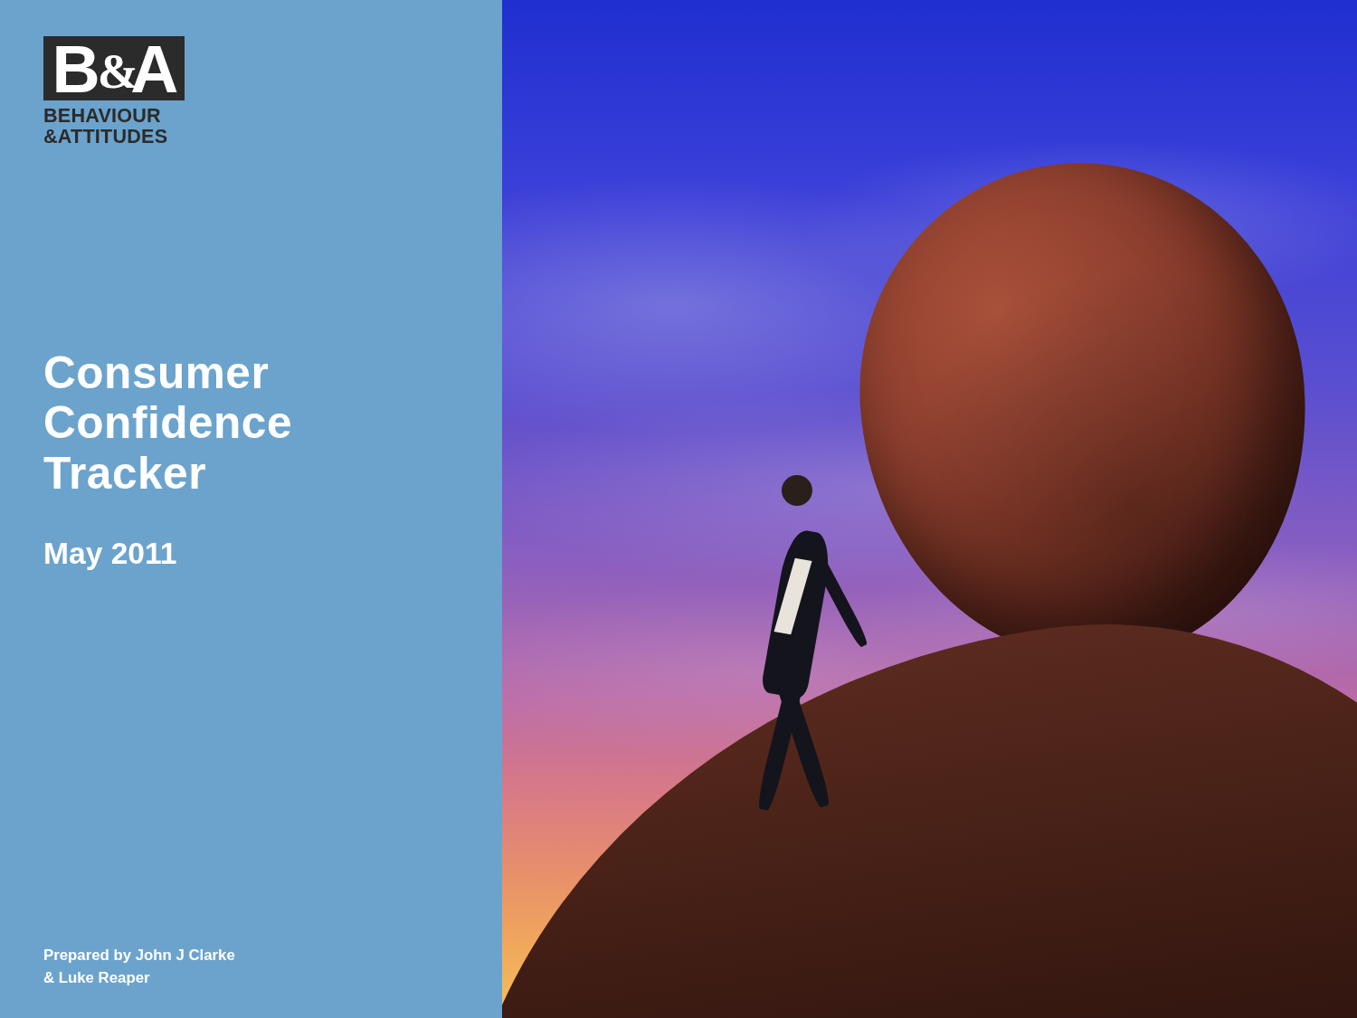B&A
Behaviour
&Attitudes
Consumer
Confidence
Tracker
May 2011
Prepared by John J Clarke
& Luke Reaper